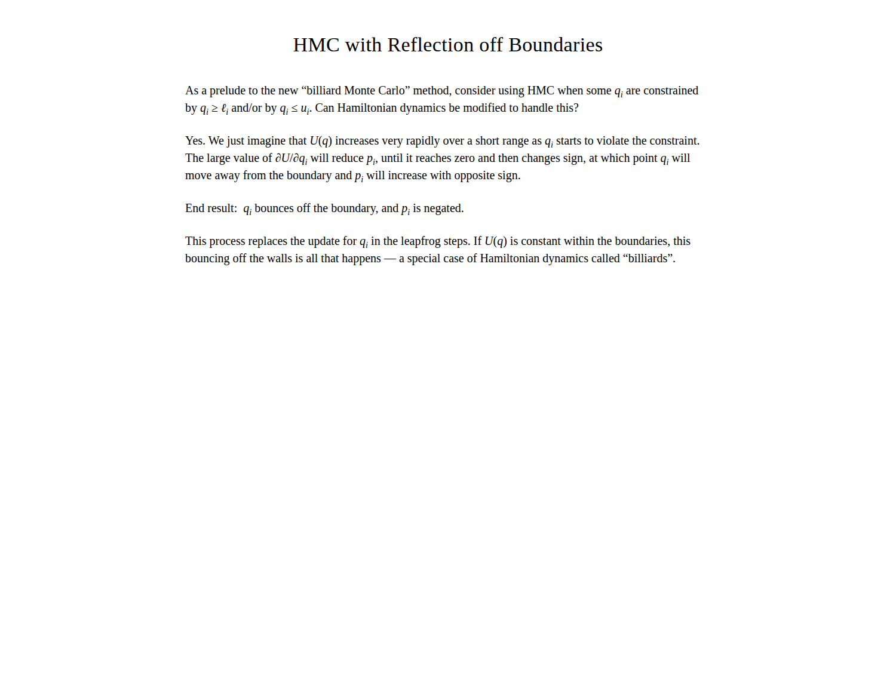HMC with Reflection off Boundaries
As a prelude to the new “billiard Monte Carlo” method, consider using HMC when some qi are constrained by qi ≥ ℓi and/or by qi ≤ ui. Can Hamiltonian dynamics be modified to handle this?
Yes. We just imagine that U(q) increases very rapidly over a short range as qi starts to violate the constraint. The large value of ∂U/∂qi will reduce pi, until it reaches zero and then changes sign, at which point qi will move away from the boundary and pi will increase with opposite sign.
End result: qi bounces off the boundary, and pi is negated.
This process replaces the update for qi in the leapfrog steps. If U(q) is constant within the boundaries, this bouncing off the walls is all that happens — a special case of Hamiltonian dynamics called “billiards”.